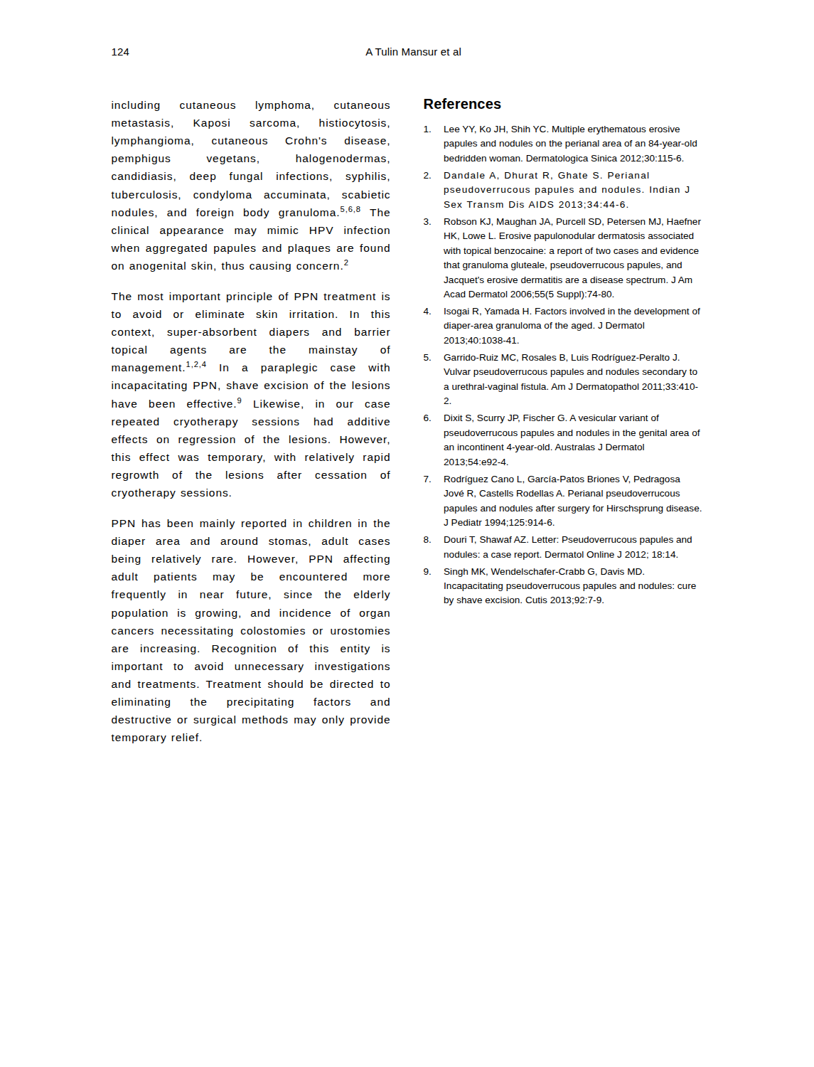124 A Tulin Mansur et al
including cutaneous lymphoma, cutaneous metastasis, Kaposi sarcoma, histiocytosis, lymphangioma, cutaneous Crohn's disease, pemphigus vegetans, halogenodermas, candidiasis, deep fungal infections, syphilis, tuberculosis, condyloma accuminata, scabietic nodules, and foreign body granuloma.5,6,8 The clinical appearance may mimic HPV infection when aggregated papules and plaques are found on anogenital skin, thus causing concern.2
The most important principle of PPN treatment is to avoid or eliminate skin irritation. In this context, super-absorbent diapers and barrier topical agents are the mainstay of management.1,2,4 In a paraplegic case with incapacitating PPN, shave excision of the lesions have been effective.9 Likewise, in our case repeated cryotherapy sessions had additive effects on regression of the lesions. However, this effect was temporary, with relatively rapid regrowth of the lesions after cessation of cryotherapy sessions.
PPN has been mainly reported in children in the diaper area and around stomas, adult cases being relatively rare. However, PPN affecting adult patients may be encountered more frequently in near future, since the elderly population is growing, and incidence of organ cancers necessitating colostomies or urostomies are increasing. Recognition of this entity is important to avoid unnecessary investigations and treatments. Treatment should be directed to eliminating the precipitating factors and destructive or surgical methods may only provide temporary relief.
References
Lee YY, Ko JH, Shih YC. Multiple erythematous erosive papules and nodules on the perianal area of an 84-year-old bedridden woman. Dermatologica Sinica 2012;30:115-6.
Dandale A, Dhurat R, Ghate S. Perianal pseudoverrucous papules and nodules. Indian J Sex Transm Dis AIDS 2013;34:44-6.
Robson KJ, Maughan JA, Purcell SD, Petersen MJ, Haefner HK, Lowe L. Erosive papulonodular dermatosis associated with topical benzocaine: a report of two cases and evidence that granuloma gluteale, pseudoverrucous papules, and Jacquet's erosive dermatitis are a disease spectrum. J Am Acad Dermatol 2006;55(5 Suppl):74-80.
Isogai R, Yamada H. Factors involved in the development of diaper-area granuloma of the aged. J Dermatol 2013;40:1038-41.
Garrido-Ruiz MC, Rosales B, Luis Rodríguez-Peralto J. Vulvar pseudoverrucous papules and nodules secondary to a urethral-vaginal fistula. Am J Dermatopathol 2011;33:410-2.
Dixit S, Scurry JP, Fischer G. A vesicular variant of pseudoverrucous papules and nodules in the genital area of an incontinent 4-year-old. Australas J Dermatol 2013;54:e92-4.
Rodríguez Cano L, García-Patos Briones V, Pedragosa Jové R, Castells Rodellas A. Perianal pseudoverrucous papules and nodules after surgery for Hirschsprung disease. J Pediatr 1994;125:914-6.
Douri T, Shawaf AZ. Letter: Pseudoverrucous papules and nodules: a case report. Dermatol Online J 2012; 18:14.
Singh MK, Wendelschafer-Crabb G, Davis MD. Incapacitating pseudoverrucous papules and nodules: cure by shave excision. Cutis 2013;92:7-9.